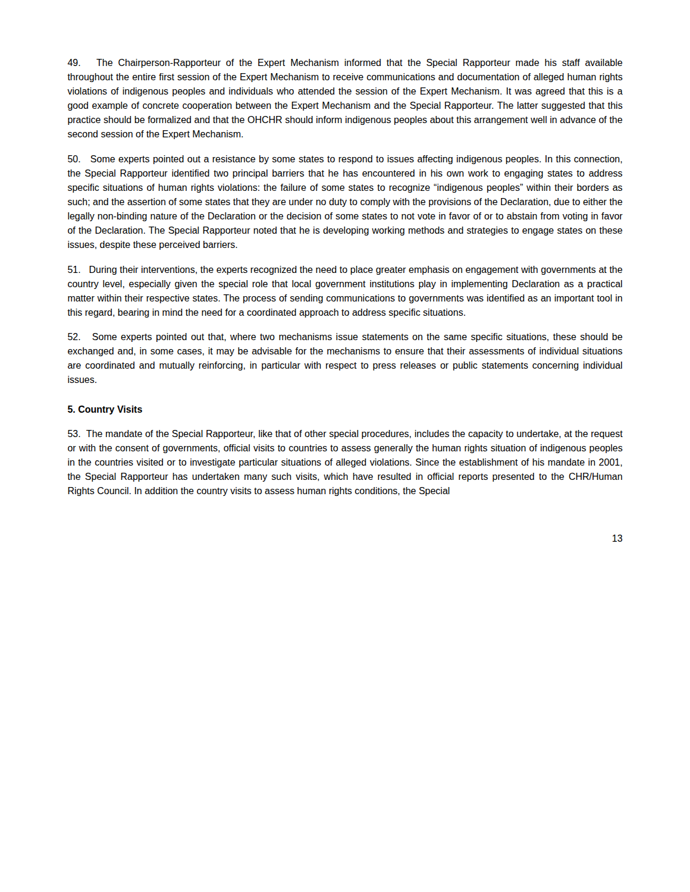49. The Chairperson-Rapporteur of the Expert Mechanism informed that the Special Rapporteur made his staff available throughout the entire first session of the Expert Mechanism to receive communications and documentation of alleged human rights violations of indigenous peoples and individuals who attended the session of the Expert Mechanism. It was agreed that this is a good example of concrete cooperation between the Expert Mechanism and the Special Rapporteur. The latter suggested that this practice should be formalized and that the OHCHR should inform indigenous peoples about this arrangement well in advance of the second session of the Expert Mechanism.
50. Some experts pointed out a resistance by some states to respond to issues affecting indigenous peoples. In this connection, the Special Rapporteur identified two principal barriers that he has encountered in his own work to engaging states to address specific situations of human rights violations: the failure of some states to recognize “indigenous peoples” within their borders as such; and the assertion of some states that they are under no duty to comply with the provisions of the Declaration, due to either the legally non-binding nature of the Declaration or the decision of some states to not vote in favor of or to abstain from voting in favor of the Declaration. The Special Rapporteur noted that he is developing working methods and strategies to engage states on these issues, despite these perceived barriers.
51. During their interventions, the experts recognized the need to place greater emphasis on engagement with governments at the country level, especially given the special role that local government institutions play in implementing Declaration as a practical matter within their respective states. The process of sending communications to governments was identified as an important tool in this regard, bearing in mind the need for a coordinated approach to address specific situations.
52. Some experts pointed out that, where two mechanisms issue statements on the same specific situations, these should be exchanged and, in some cases, it may be advisable for the mechanisms to ensure that their assessments of individual situations are coordinated and mutually reinforcing, in particular with respect to press releases or public statements concerning individual issues.
5. Country Visits
53. The mandate of the Special Rapporteur, like that of other special procedures, includes the capacity to undertake, at the request or with the consent of governments, official visits to countries to assess generally the human rights situation of indigenous peoples in the countries visited or to investigate particular situations of alleged violations. Since the establishment of his mandate in 2001, the Special Rapporteur has undertaken many such visits, which have resulted in official reports presented to the CHR/Human Rights Council. In addition the country visits to assess human rights conditions, the Special
13